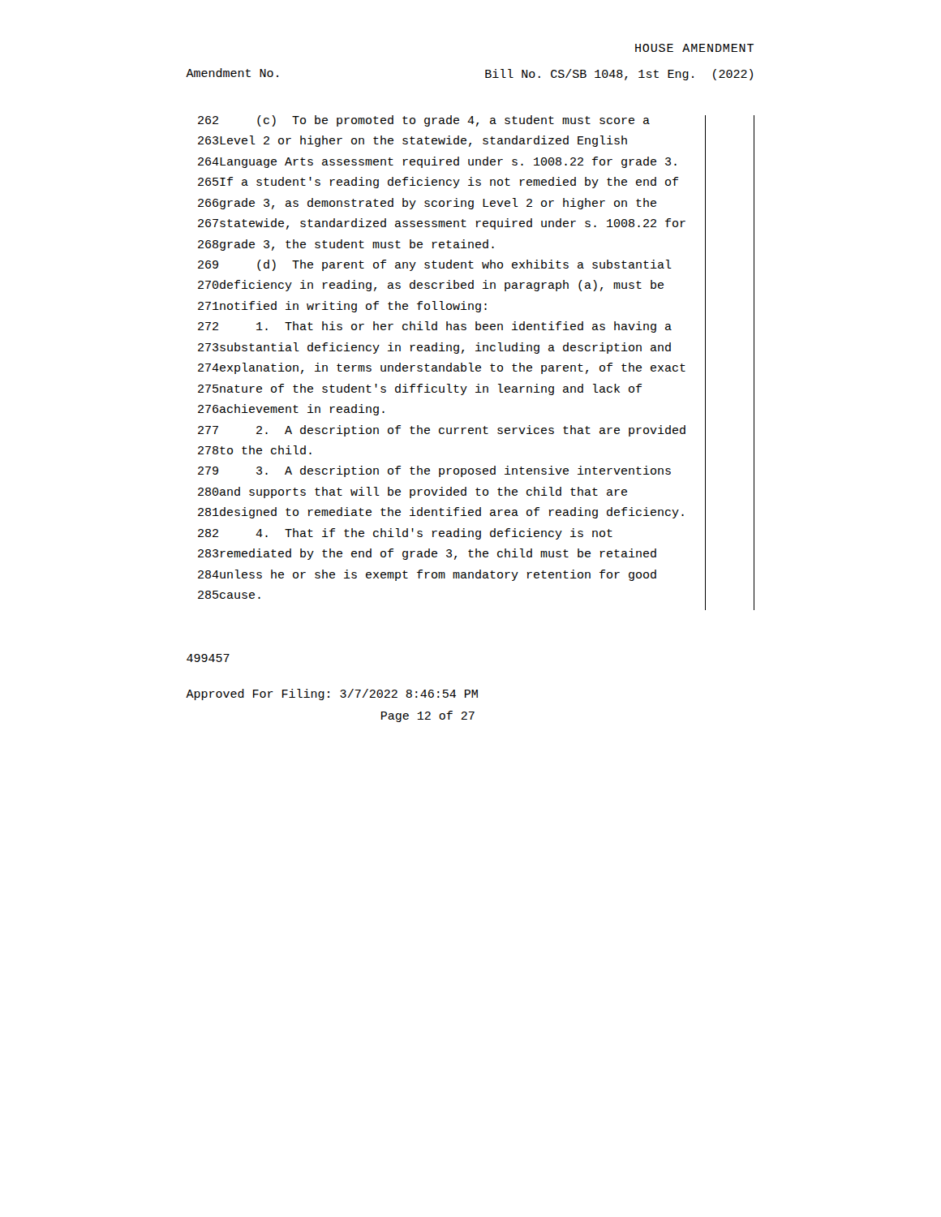HOUSE AMENDMENT
Bill No. CS/SB 1048, 1st Eng. (2022)
Amendment No.
| 262 | (c) To be promoted to grade 4, a student must score a |
| 263 | Level 2 or higher on the statewide, standardized English |
| 264 | Language Arts assessment required under s. 1008.22 for grade 3. |
| 265 | If a student's reading deficiency is not remedied by the end of |
| 266 | grade 3, as demonstrated by scoring Level 2 or higher on the |
| 267 | statewide, standardized assessment required under s. 1008.22 for |
| 268 | grade 3, the student must be retained. |
| 269 | (d) The parent of any student who exhibits a substantial |
| 270 | deficiency in reading, as described in paragraph (a), must be |
| 271 | notified in writing of the following: |
| 272 | 1. That his or her child has been identified as having a |
| 273 | substantial deficiency in reading, including a description and |
| 274 | explanation, in terms understandable to the parent, of the exact |
| 275 | nature of the student's difficulty in learning and lack of |
| 276 | achievement in reading. |
| 277 | 2. A description of the current services that are provided |
| 278 | to the child. |
| 279 | 3. A description of the proposed intensive interventions |
| 280 | and supports that will be provided to the child that are |
| 281 | designed to remediate the identified area of reading deficiency. |
| 282 | 4. That if the child's reading deficiency is not |
| 283 | remediated by the end of grade 3, the child must be retained |
| 284 | unless he or she is exempt from mandatory retention for good |
| 285 | cause. |
499457
Approved For Filing: 3/7/2022 8:46:54 PM
Page 12 of 27